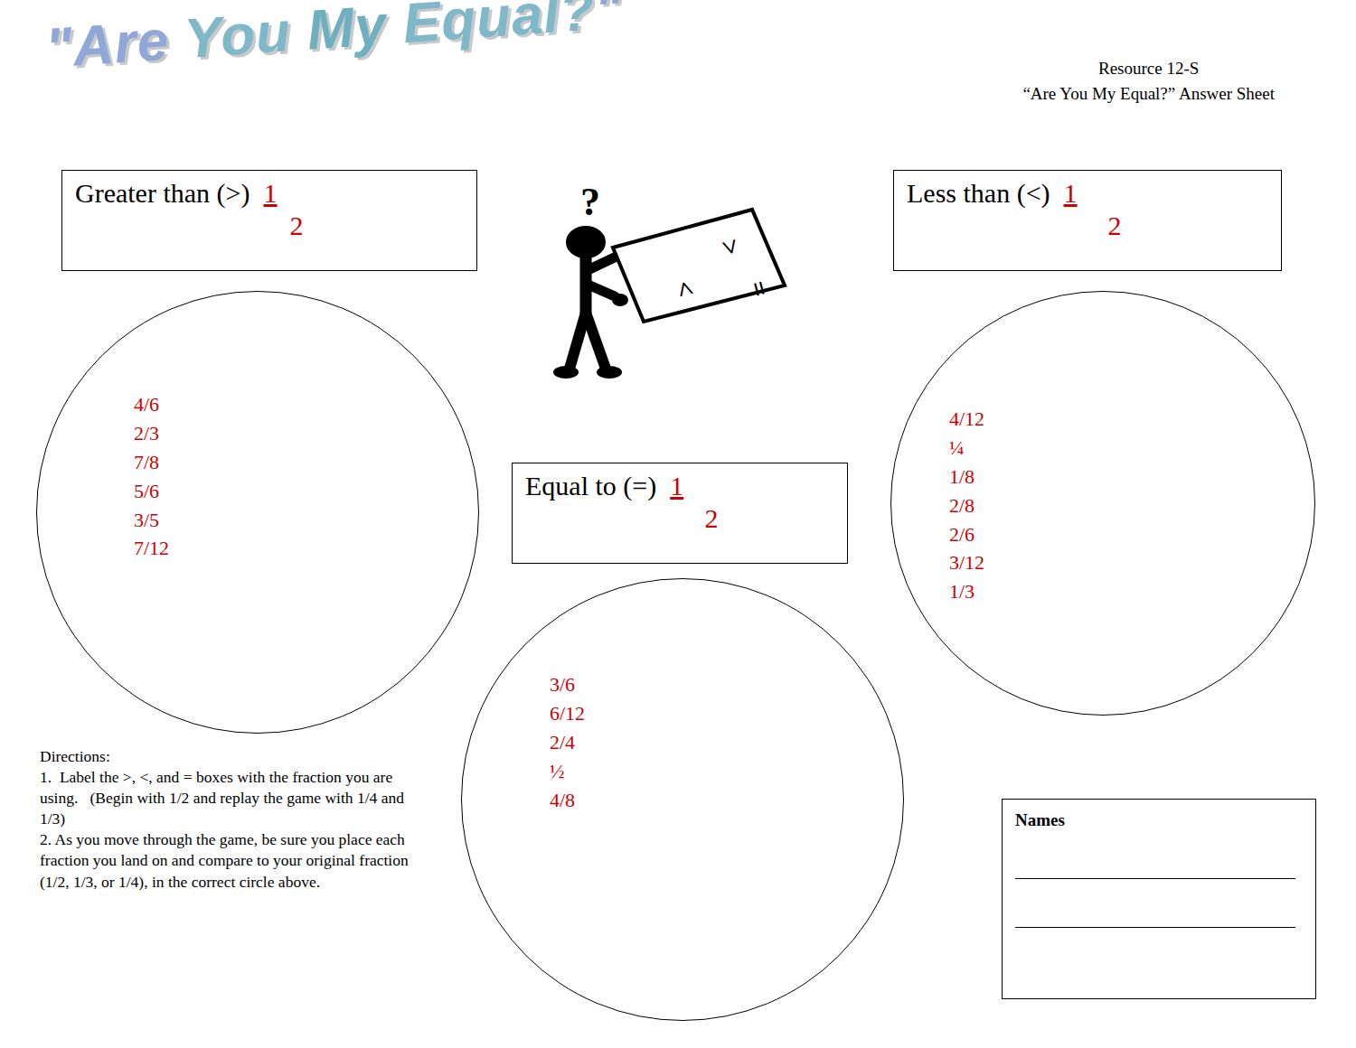"Are You My Equal?"
Resource 12-S
“Are You My Equal?” Answer Sheet
? > < =
Greater than (>) 1 2
Less than (<) 1 2
Equal to (=) 1 2
4/6
2/3
7/8
5/6
3/5
7/12
4/12
¼
1/8
2/8
2/6
3/12
1/3
3/6
6/12
2/4
½
4/8
Directions:
1. Label the >, <, and = boxes with the fraction you are using. (Begin with 1/2 and replay the game with 1/4 and 1/3)
2. As you move through the game, be sure you place each fraction you land on and compare to your original fraction (1/2, 1/3, or 1/4), in the correct circle above.
Names